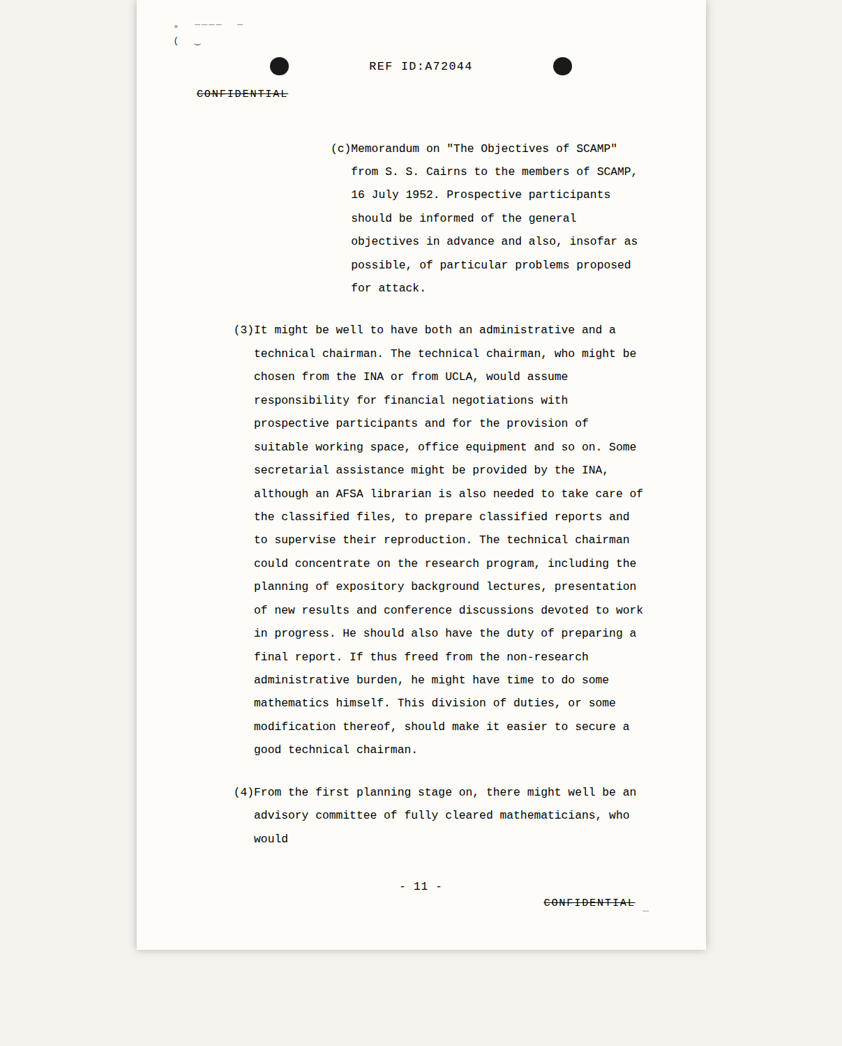° ‾‾‾‾ ‾
( ‿
REF ID:A72044
CONFIDENTIAL
(c)
Memorandum on "The Objectives of SCAMP" from S. S. Cairns to the members of SCAMP, 16 July 1952. Prospective participants should be informed of the general objectives in advance and also, insofar as possible, of particular problems proposed for attack.
(3)
It might be well to have both an administrative and a technical chairman. The technical chairman, who might be chosen from the INA or from UCLA, would assume responsibility for financial negotiations with prospective participants and for the provision of suitable working space, office equipment and so on. Some secretarial assistance might be provided by the INA, although an AFSA librarian is also needed to take care of the classified files, to prepare classified reports and to supervise their reproduction. The technical chairman could concentrate on the research program, including the planning of expository background lectures, presentation of new results and conference discussions devoted to work in progress. He should also have the duty of preparing a final report. If thus freed from the non-research administrative burden, he might have time to do some mathematics himself. This division of duties, or some modification thereof, should make it easier to secure a good technical chairman.
(4)
From the first planning stage on, there might well be an advisory committee of fully cleared mathematicians, who would
- 11 -
CONFIDENTIAL
‾